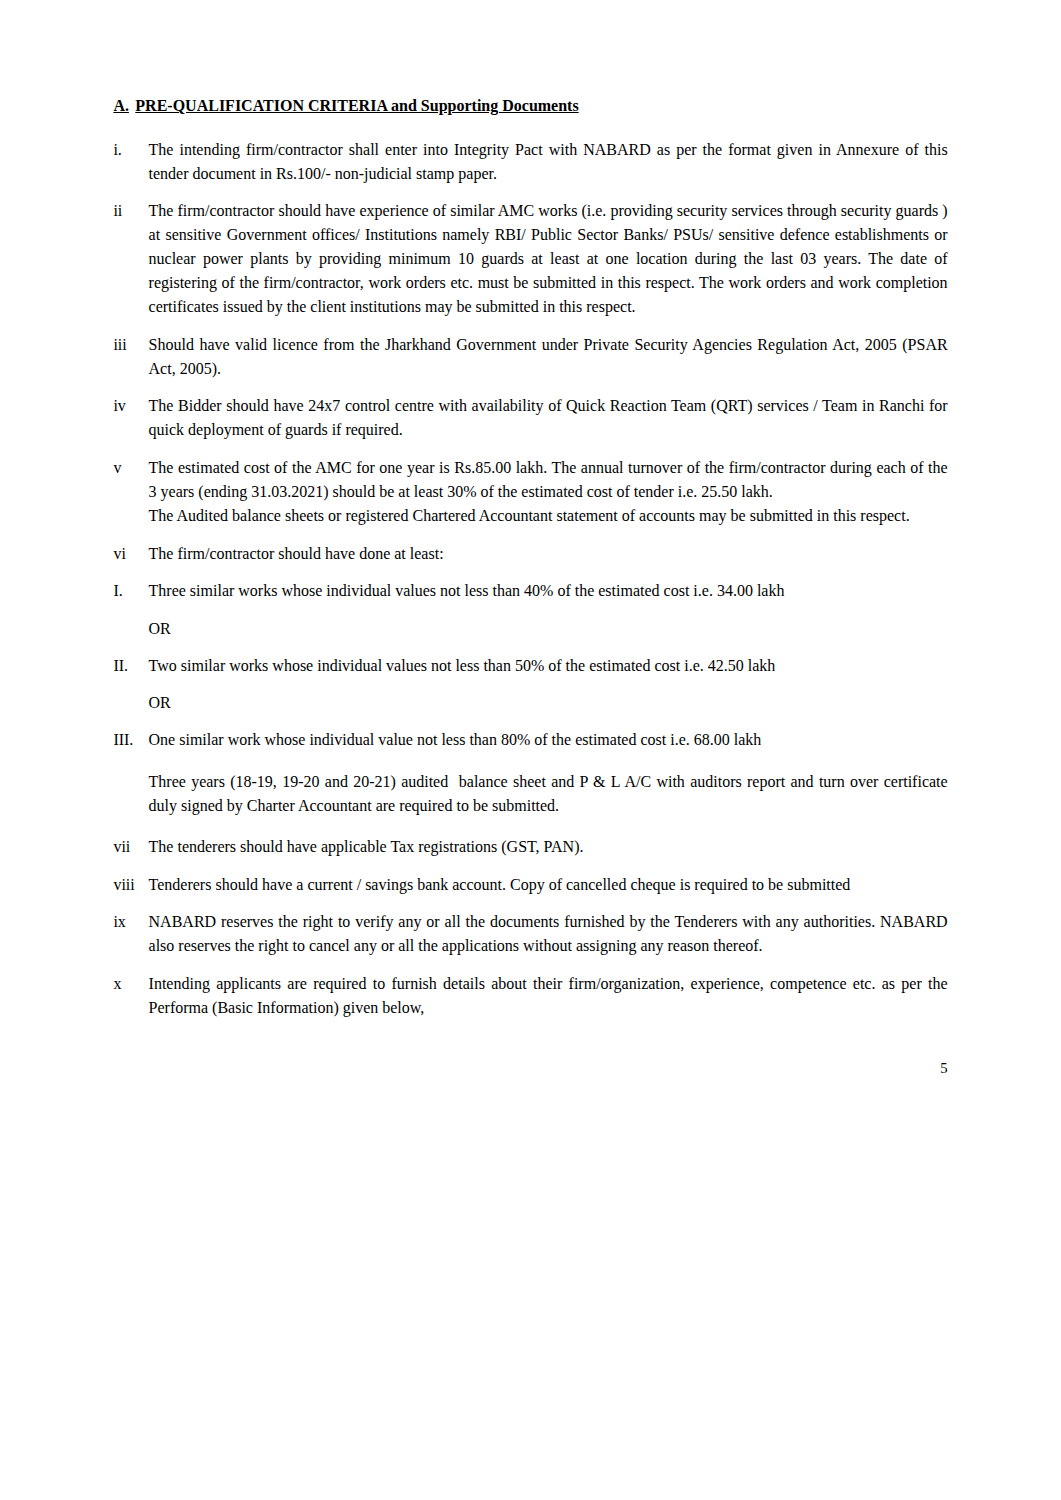A. PRE-QUALIFICATION CRITERIA and Supporting Documents
i. The intending firm/contractor shall enter into Integrity Pact with NABARD as per the format given in Annexure of this tender document in Rs.100/- non-judicial stamp paper.
ii The firm/contractor should have experience of similar AMC works (i.e. providing security services through security guards ) at sensitive Government offices/ Institutions namely RBI/ Public Sector Banks/ PSUs/ sensitive defence establishments or nuclear power plants by providing minimum 10 guards at least at one location during the last 03 years. The date of registering of the firm/contractor, work orders etc. must be submitted in this respect. The work orders and work completion certificates issued by the client institutions may be submitted in this respect.
iii Should have valid licence from the Jharkhand Government under Private Security Agencies Regulation Act, 2005 (PSAR Act, 2005).
iv The Bidder should have 24x7 control centre with availability of Quick Reaction Team (QRT) services / Team in Ranchi for quick deployment of guards if required.
v The estimated cost of the AMC for one year is Rs.85.00 lakh. The annual turnover of the firm/contractor during each of the 3 years (ending 31.03.2021) should be at least 30% of the estimated cost of tender i.e. 25.50 lakh.
The Audited balance sheets or registered Chartered Accountant statement of accounts may be submitted in this respect.
vi The firm/contractor should have done at least:
I. Three similar works whose individual values not less than 40% of the estimated cost i.e. 34.00 lakh
OR
II. Two similar works whose individual values not less than 50% of the estimated cost i.e. 42.50 lakh
OR
III. One similar work whose individual value not less than 80% of the estimated cost i.e. 68.00 lakh
Three years (18-19, 19-20 and 20-21) audited balance sheet and P & L A/C with auditors report and turn over certificate duly signed by Charter Accountant are required to be submitted.
vii The tenderers should have applicable Tax registrations (GST, PAN).
viii Tenderers should have a current / savings bank account. Copy of cancelled cheque is required to be submitted
ix NABARD reserves the right to verify any or all the documents furnished by the Tenderers with any authorities. NABARD also reserves the right to cancel any or all the applications without assigning any reason thereof.
x Intending applicants are required to furnish details about their firm/organization, experience, competence etc. as per the Performa (Basic Information) given below,
5